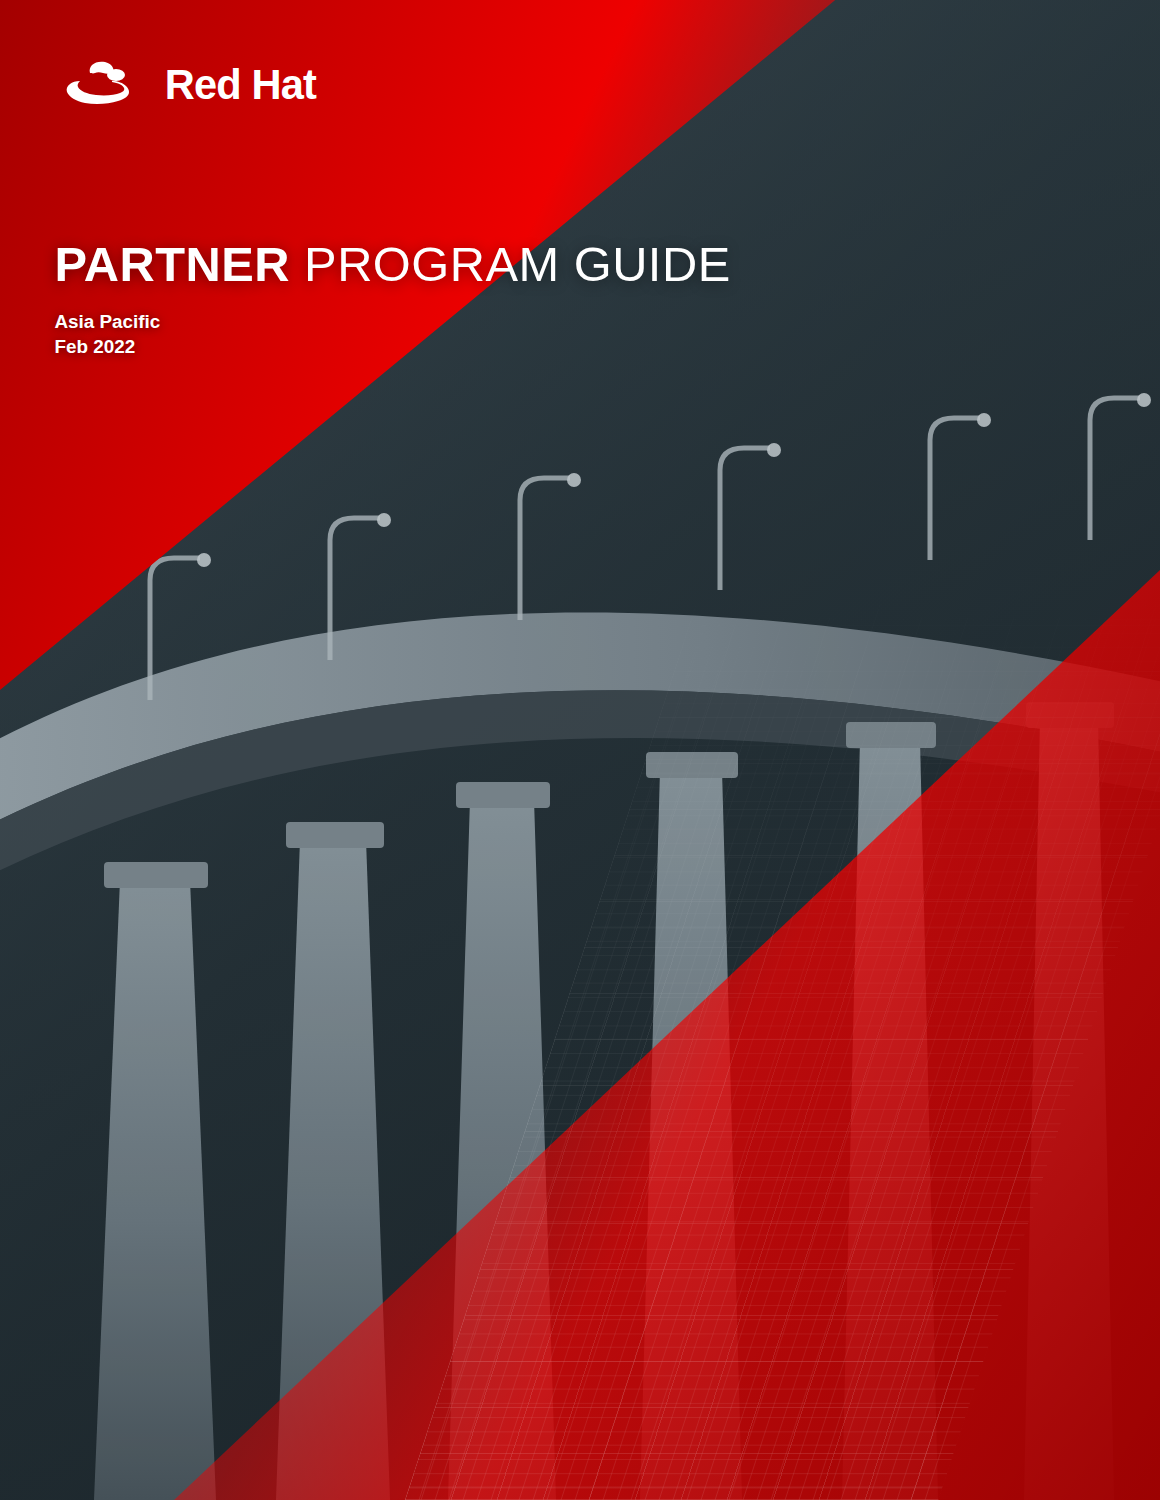Red Hat
Partner Program Guide
Asia Pacific Feb 2022
Red Hat Partner Program Guide, Asia Pacific, February 2022.